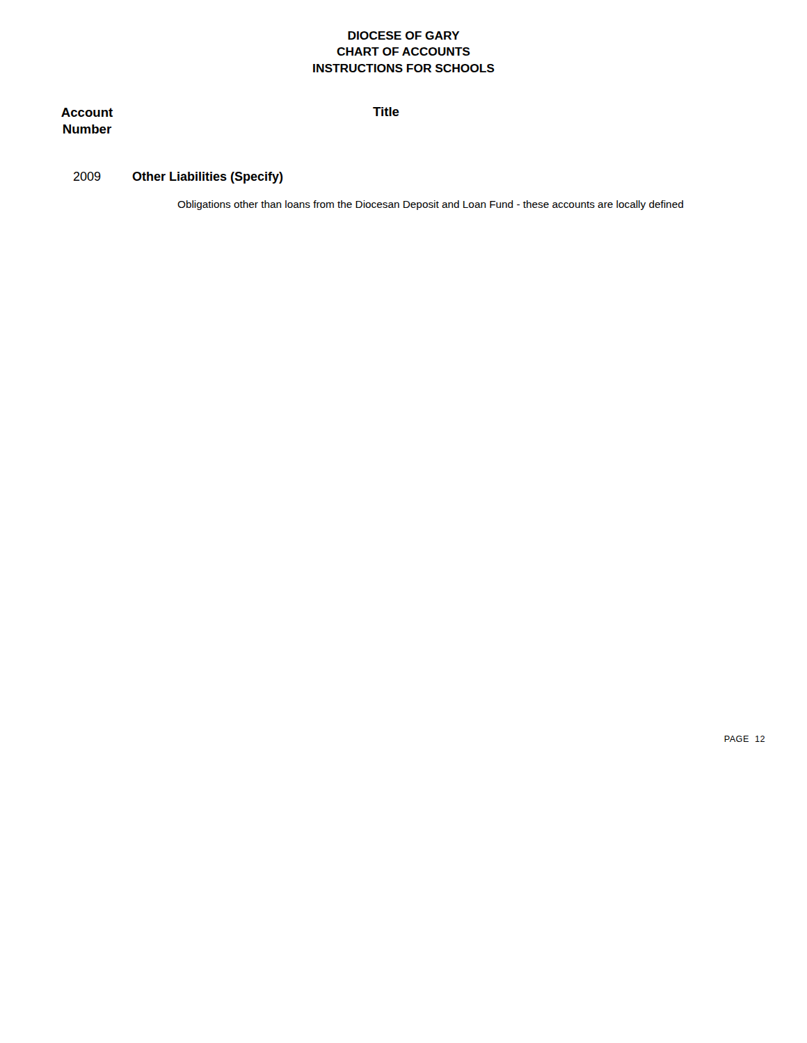DIOCESE OF GARY
CHART OF ACCOUNTS
INSTRUCTIONS FOR SCHOOLS
Account
Number
Title
2009
Other Liabilities (Specify)
Obligations other than loans from the Diocesan Deposit and Loan Fund - these accounts are locally defined
PAGE 12